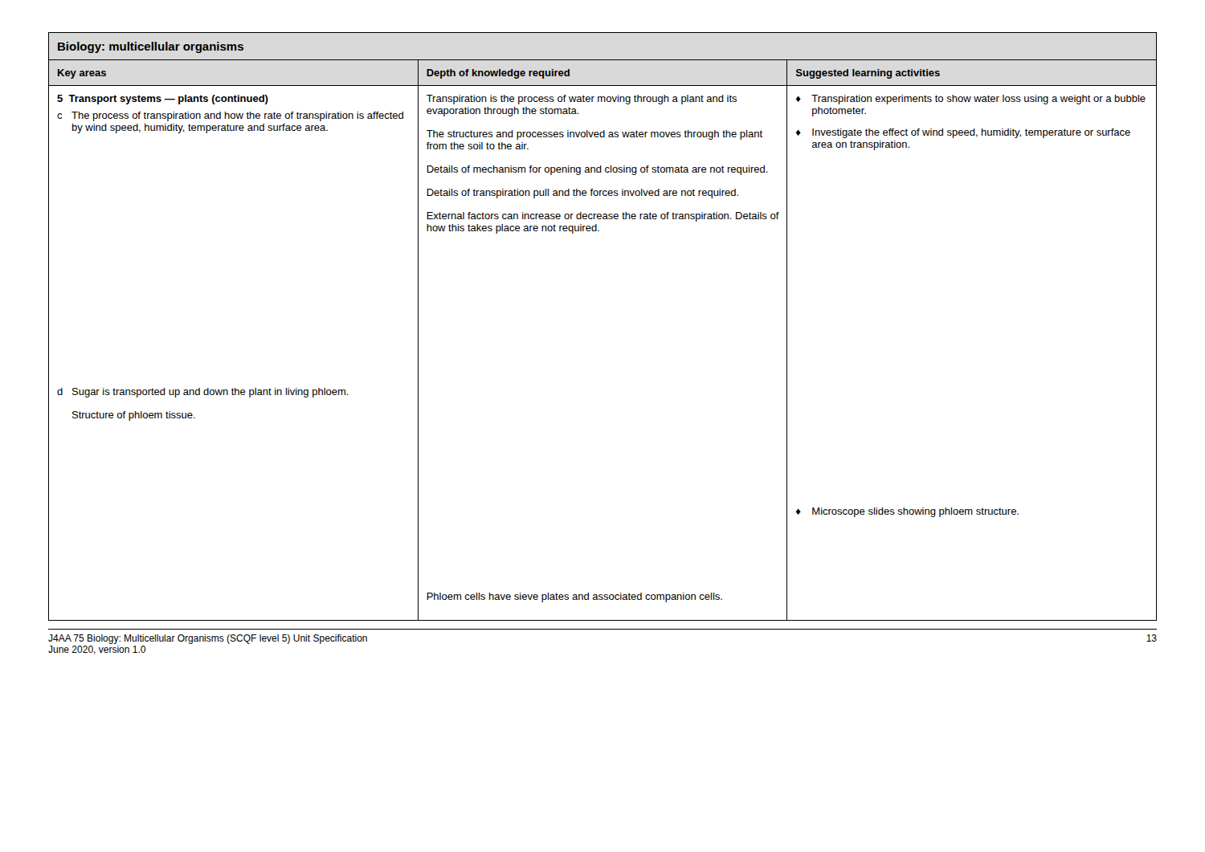| Biology: multicellular organisms |
| --- |
| Key areas | Depth of knowledge required | Suggested learning activities |
| 5 Transport systems — plants (continued) c The process of transpiration and how the rate of transpiration is affected by wind speed, humidity, temperature and surface area. d Sugar is transported up and down the plant in living phloem. Structure of phloem tissue. | Transpiration is the process of water moving through a plant and its evaporation through the stomata. The structures and processes involved as water moves through the plant from the soil to the air. Details of mechanism for opening and closing of stomata are not required. Details of transpiration pull and the forces involved are not required. External factors can increase or decrease the rate of transpiration. Details of how this takes place are not required. Phloem cells have sieve plates and associated companion cells. | Transpiration experiments to show water loss using a weight or a bubble photometer. Investigate the effect of wind speed, humidity, temperature or surface area on transpiration. Microscope slides showing phloem structure. |
J4AA 75 Biology: Multicellular Organisms (SCQF level 5) Unit Specification
June 2020, version 1.0
13